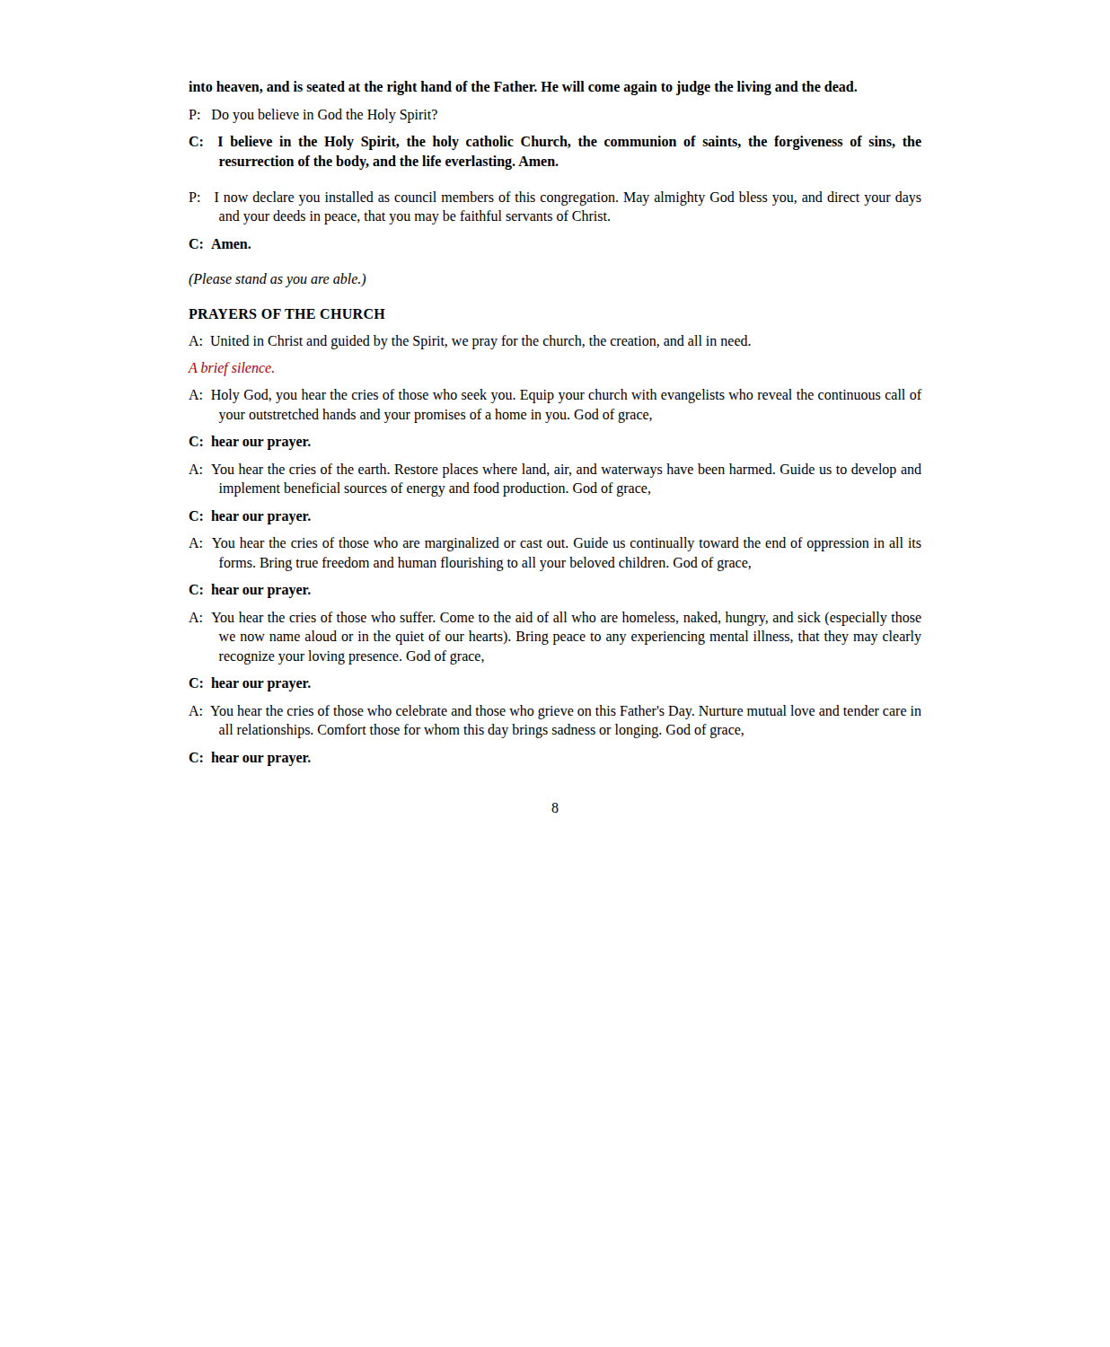into heaven, and is seated at the right hand of the Father. He will come again to judge the living and the dead.
P: Do you believe in God the Holy Spirit?
C: I believe in the Holy Spirit, the holy catholic Church, the communion of saints, the forgiveness of sins, the resurrection of the body, and the life everlasting. Amen.
P: I now declare you installed as council members of this congregation. May almighty God bless you, and direct your days and your deeds in peace, that you may be faithful servants of Christ.
C: Amen.
(Please stand as you are able.)
Prayers of the Church
A: United in Christ and guided by the Spirit, we pray for the church, the creation, and all in need.
A brief silence.
A: Holy God, you hear the cries of those who seek you. Equip your church with evangelists who reveal the continuous call of your outstretched hands and your promises of a home in you. God of grace,
C: hear our prayer.
A: You hear the cries of the earth. Restore places where land, air, and waterways have been harmed. Guide us to develop and implement beneficial sources of energy and food production. God of grace,
C: hear our prayer.
A: You hear the cries of those who are marginalized or cast out. Guide us continually toward the end of oppression in all its forms. Bring true freedom and human flourishing to all your beloved children. God of grace,
C: hear our prayer.
A: You hear the cries of those who suffer. Come to the aid of all who are homeless, naked, hungry, and sick (especially those we now name aloud or in the quiet of our hearts). Bring peace to any experiencing mental illness, that they may clearly recognize your loving presence. God of grace,
C: hear our prayer.
A: You hear the cries of those who celebrate and those who grieve on this Father's Day. Nurture mutual love and tender care in all relationships. Comfort those for whom this day brings sadness or longing. God of grace,
C: hear our prayer.
8